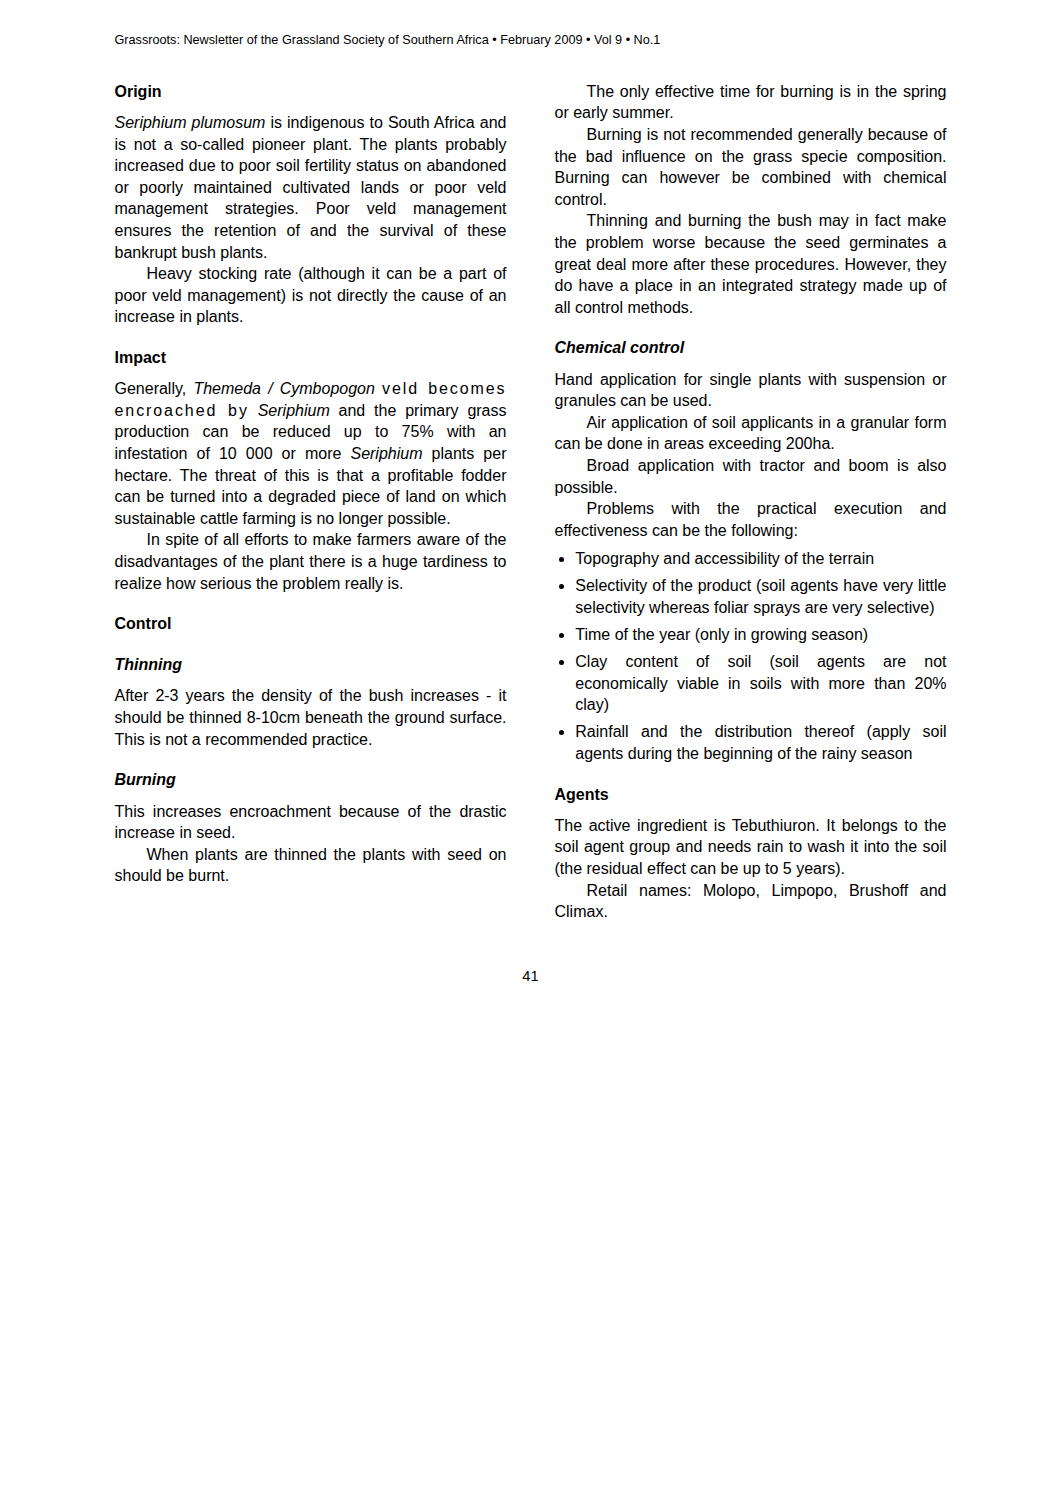Grassroots: Newsletter of the Grassland Society of Southern Africa • February 2009 • Vol 9 • No.1
Origin
Seriphium plumosum is indigenous to South Africa and is not a so-called pioneer plant. The plants probably increased due to poor soil fertility status on abandoned or poorly maintained cultivated lands or poor veld management strategies. Poor veld management ensures the retention of and the survival of these bankrupt bush plants.
Heavy stocking rate (although it can be a part of poor veld management) is not directly the cause of an increase in plants.
Impact
Generally, Themeda / Cymbopogon veld becomes encroached by Seriphium and the primary grass production can be reduced up to 75% with an infestation of 10 000 or more Seriphium plants per hectare. The threat of this is that a profitable fodder can be turned into a degraded piece of land on which sustainable cattle farming is no longer possible.
In spite of all efforts to make farmers aware of the disadvantages of the plant there is a huge tardiness to realize how serious the problem really is.
Control
Thinning
After 2-3 years the density of the bush increases - it should be thinned 8-10cm beneath the ground surface. This is not a recommended practice.
Burning
This increases encroachment because of the drastic increase in seed.
When plants are thinned the plants with seed on should be burnt.
The only effective time for burning is in the spring or early summer.
Burning is not recommended generally because of the bad influence on the grass specie composition. Burning can however be combined with chemical control.
Thinning and burning the bush may in fact make the problem worse because the seed germinates a great deal more after these procedures. However, they do have a place in an integrated strategy made up of all control methods.
Chemical control
Hand application for single plants with suspension or granules can be used.
Air application of soil applicants in a granular form can be done in areas exceeding 200ha.
Broad application with tractor and boom is also possible.
Problems with the practical execution and effectiveness can be the following:
Topography and accessibility of the terrain
Selectivity of the product (soil agents have very little selectivity whereas foliar sprays are very selective)
Time of the year (only in growing season)
Clay content of soil (soil agents are not economically viable in soils with more than 20% clay)
Rainfall and the distribution thereof (apply soil agents during the beginning of the rainy season
Agents
The active ingredient is Tebuthiuron. It belongs to the soil agent group and needs rain to wash it into the soil (the residual effect can be up to 5 years).
Retail names: Molopo, Limpopo, Brushoff and Climax.
41